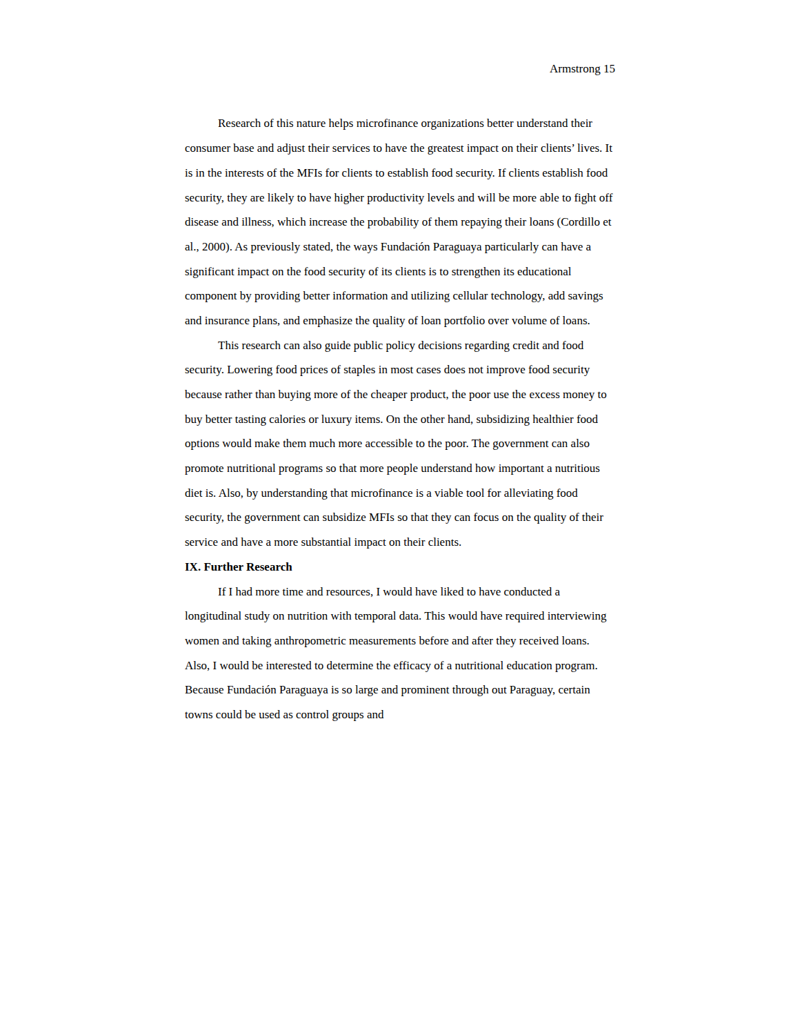Armstrong 15
Research of this nature helps microfinance organizations better understand their consumer base and adjust their services to have the greatest impact on their clients’ lives. It is in the interests of the MFIs for clients to establish food security. If clients establish food security, they are likely to have higher productivity levels and will be more able to fight off disease and illness, which increase the probability of them repaying their loans (Cordillo et al., 2000). As previously stated, the ways Fundación Paraguaya particularly can have a significant impact on the food security of its clients is to strengthen its educational component by providing better information and utilizing cellular technology, add savings and insurance plans, and emphasize the quality of loan portfolio over volume of loans.
This research can also guide public policy decisions regarding credit and food security. Lowering food prices of staples in most cases does not improve food security because rather than buying more of the cheaper product, the poor use the excess money to buy better tasting calories or luxury items. On the other hand, subsidizing healthier food options would make them much more accessible to the poor. The government can also promote nutritional programs so that more people understand how important a nutritious diet is. Also, by understanding that microfinance is a viable tool for alleviating food security, the government can subsidize MFIs so that they can focus on the quality of their service and have a more substantial impact on their clients.
IX. Further Research
If I had more time and resources, I would have liked to have conducted a longitudinal study on nutrition with temporal data. This would have required interviewing women and taking anthropometric measurements before and after they received loans. Also, I would be interested to determine the efficacy of a nutritional education program. Because Fundación Paraguaya is so large and prominent through out Paraguay, certain towns could be used as control groups and